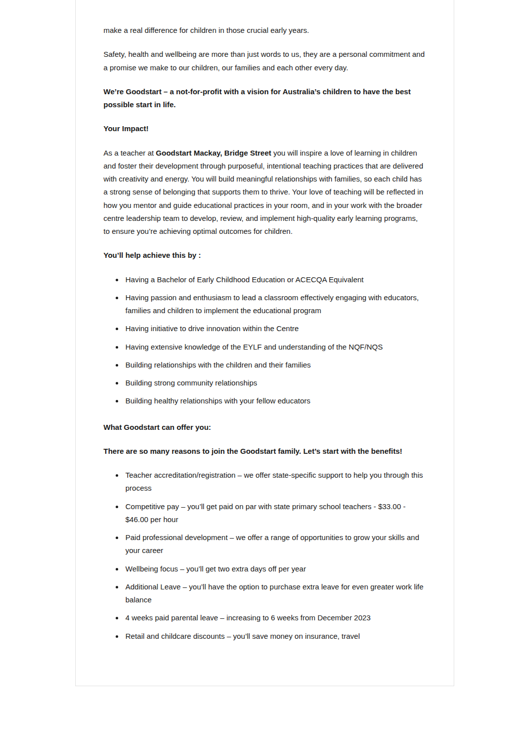make a real difference for children in those crucial early years.
Safety, health and wellbeing are more than just words to us, they are a personal commitment and a promise we make to our children, our families and each other every day.
We’re Goodstart – a not-for-profit with a vision for Australia’s children to have the best possible start in life.
Your Impact!
As a teacher at Goodstart Mackay, Bridge Street you will inspire a love of learning in children and foster their development through purposeful, intentional teaching practices that are delivered with creativity and energy. You will build meaningful relationships with families, so each child has a strong sense of belonging that supports them to thrive. Your love of teaching will be reflected in how you mentor and guide educational practices in your room, and in your work with the broader centre leadership team to develop, review, and implement high-quality early learning programs, to ensure you’re achieving optimal outcomes for children.
You’ll help achieve this by :
Having a Bachelor of Early Childhood Education or ACECQA Equivalent
Having passion and enthusiasm to lead a classroom effectively engaging with educators, families and children to implement the educational program
Having initiative to drive innovation within the Centre
Having extensive knowledge of the EYLF and understanding of the NQF/NQS
Building relationships with the children and their families
Building strong community relationships
Building healthy relationships with your fellow educators
What Goodstart can offer you:
There are so many reasons to join the Goodstart family. Let’s start with the benefits!
Teacher accreditation/registration – we offer state-specific support to help you through this process
Competitive pay – you’ll get paid on par with state primary school teachers - $33.00 - $46.00 per hour
Paid professional development – we offer a range of opportunities to grow your skills and your career
Wellbeing focus – you’ll get two extra days off per year
Additional Leave – you’ll have the option to purchase extra leave for even greater work life balance
4 weeks paid parental leave – increasing to 6 weeks from December 2023
Retail and childcare discounts – you’ll save money on insurance, travel